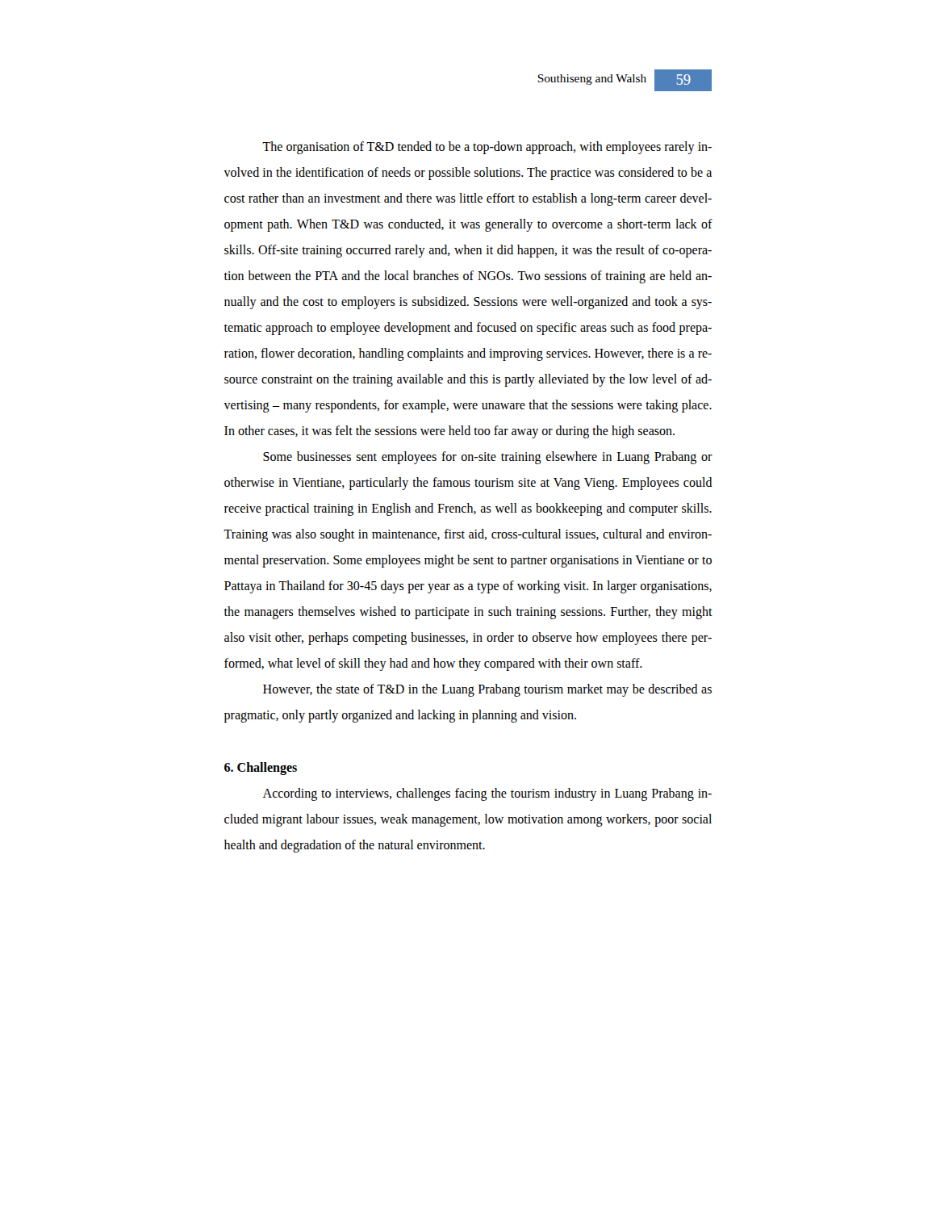Southiseng and Walsh
59
The organisation of T&D tended to be a top-down approach, with employees rarely involved in the identification of needs or possible solutions. The practice was considered to be a cost rather than an investment and there was little effort to establish a long-term career development path. When T&D was conducted, it was generally to overcome a short-term lack of skills. Off-site training occurred rarely and, when it did happen, it was the result of co-operation between the PTA and the local branches of NGOs. Two sessions of training are held annually and the cost to employers is subsidized. Sessions were well-organized and took a systematic approach to employee development and focused on specific areas such as food preparation, flower decoration, handling complaints and improving services. However, there is a resource constraint on the training available and this is partly alleviated by the low level of advertising – many respondents, for example, were unaware that the sessions were taking place. In other cases, it was felt the sessions were held too far away or during the high season.
Some businesses sent employees for on-site training elsewhere in Luang Prabang or otherwise in Vientiane, particularly the famous tourism site at Vang Vieng. Employees could receive practical training in English and French, as well as bookkeeping and computer skills. Training was also sought in maintenance, first aid, cross-cultural issues, cultural and environmental preservation. Some employees might be sent to partner organisations in Vientiane or to Pattaya in Thailand for 30-45 days per year as a type of working visit. In larger organisations, the managers themselves wished to participate in such training sessions. Further, they might also visit other, perhaps competing businesses, in order to observe how employees there performed, what level of skill they had and how they compared with their own staff.
However, the state of T&D in the Luang Prabang tourism market may be described as pragmatic, only partly organized and lacking in planning and vision.
6. Challenges
According to interviews, challenges facing the tourism industry in Luang Prabang included migrant labour issues, weak management, low motivation among workers, poor social health and degradation of the natural environment.